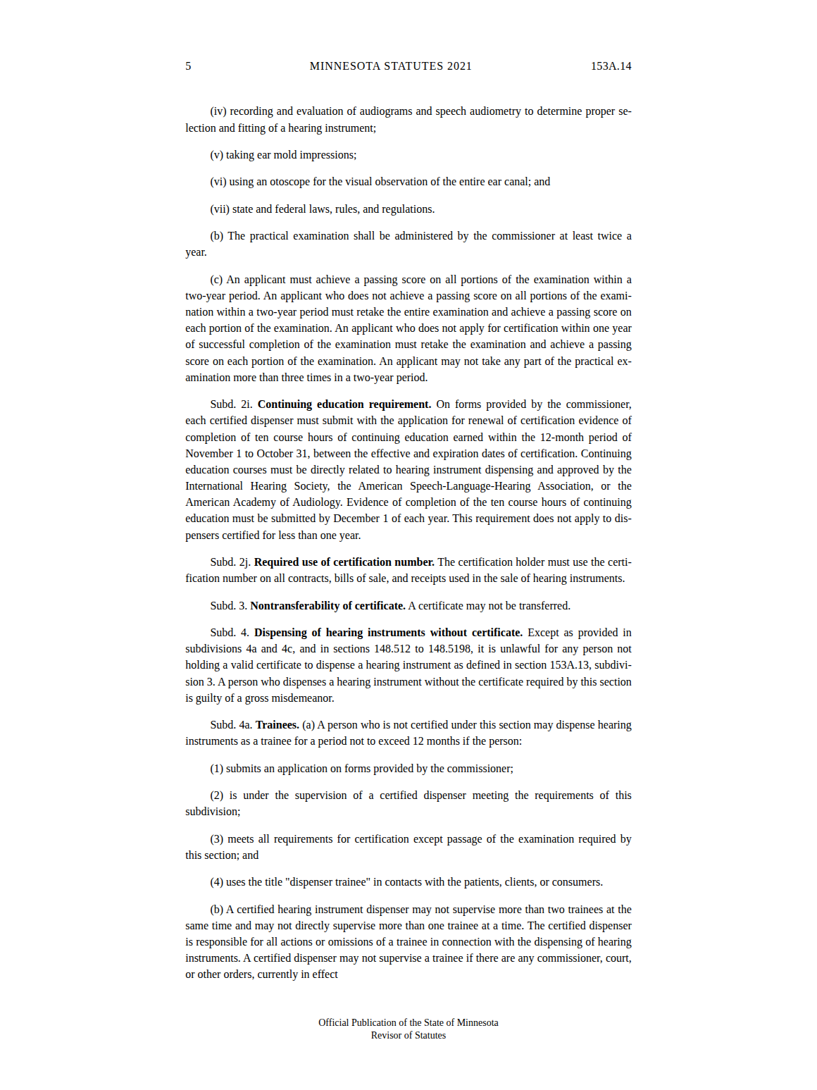5 MINNESOTA STATUTES 2021 153A.14
(iv) recording and evaluation of audiograms and speech audiometry to determine proper selection and fitting of a hearing instrument;
(v) taking ear mold impressions;
(vi) using an otoscope for the visual observation of the entire ear canal; and
(vii) state and federal laws, rules, and regulations.
(b) The practical examination shall be administered by the commissioner at least twice a year.
(c) An applicant must achieve a passing score on all portions of the examination within a two-year period. An applicant who does not achieve a passing score on all portions of the examination within a two-year period must retake the entire examination and achieve a passing score on each portion of the examination. An applicant who does not apply for certification within one year of successful completion of the examination must retake the examination and achieve a passing score on each portion of the examination. An applicant may not take any part of the practical examination more than three times in a two-year period.
Subd. 2i. Continuing education requirement. On forms provided by the commissioner, each certified dispenser must submit with the application for renewal of certification evidence of completion of ten course hours of continuing education earned within the 12-month period of November 1 to October 31, between the effective and expiration dates of certification. Continuing education courses must be directly related to hearing instrument dispensing and approved by the International Hearing Society, the American Speech-Language-Hearing Association, or the American Academy of Audiology. Evidence of completion of the ten course hours of continuing education must be submitted by December 1 of each year. This requirement does not apply to dispensers certified for less than one year.
Subd. 2j. Required use of certification number. The certification holder must use the certification number on all contracts, bills of sale, and receipts used in the sale of hearing instruments.
Subd. 3. Nontransferability of certificate. A certificate may not be transferred.
Subd. 4. Dispensing of hearing instruments without certificate. Except as provided in subdivisions 4a and 4c, and in sections 148.512 to 148.5198, it is unlawful for any person not holding a valid certificate to dispense a hearing instrument as defined in section 153A.13, subdivision 3. A person who dispenses a hearing instrument without the certificate required by this section is guilty of a gross misdemeanor.
Subd. 4a. Trainees. (a) A person who is not certified under this section may dispense hearing instruments as a trainee for a period not to exceed 12 months if the person:
(1) submits an application on forms provided by the commissioner;
(2) is under the supervision of a certified dispenser meeting the requirements of this subdivision;
(3) meets all requirements for certification except passage of the examination required by this section; and
(4) uses the title "dispenser trainee" in contacts with the patients, clients, or consumers.
(b) A certified hearing instrument dispenser may not supervise more than two trainees at the same time and may not directly supervise more than one trainee at a time. The certified dispenser is responsible for all actions or omissions of a trainee in connection with the dispensing of hearing instruments. A certified dispenser may not supervise a trainee if there are any commissioner, court, or other orders, currently in effect
Official Publication of the State of Minnesota
Revisor of Statutes